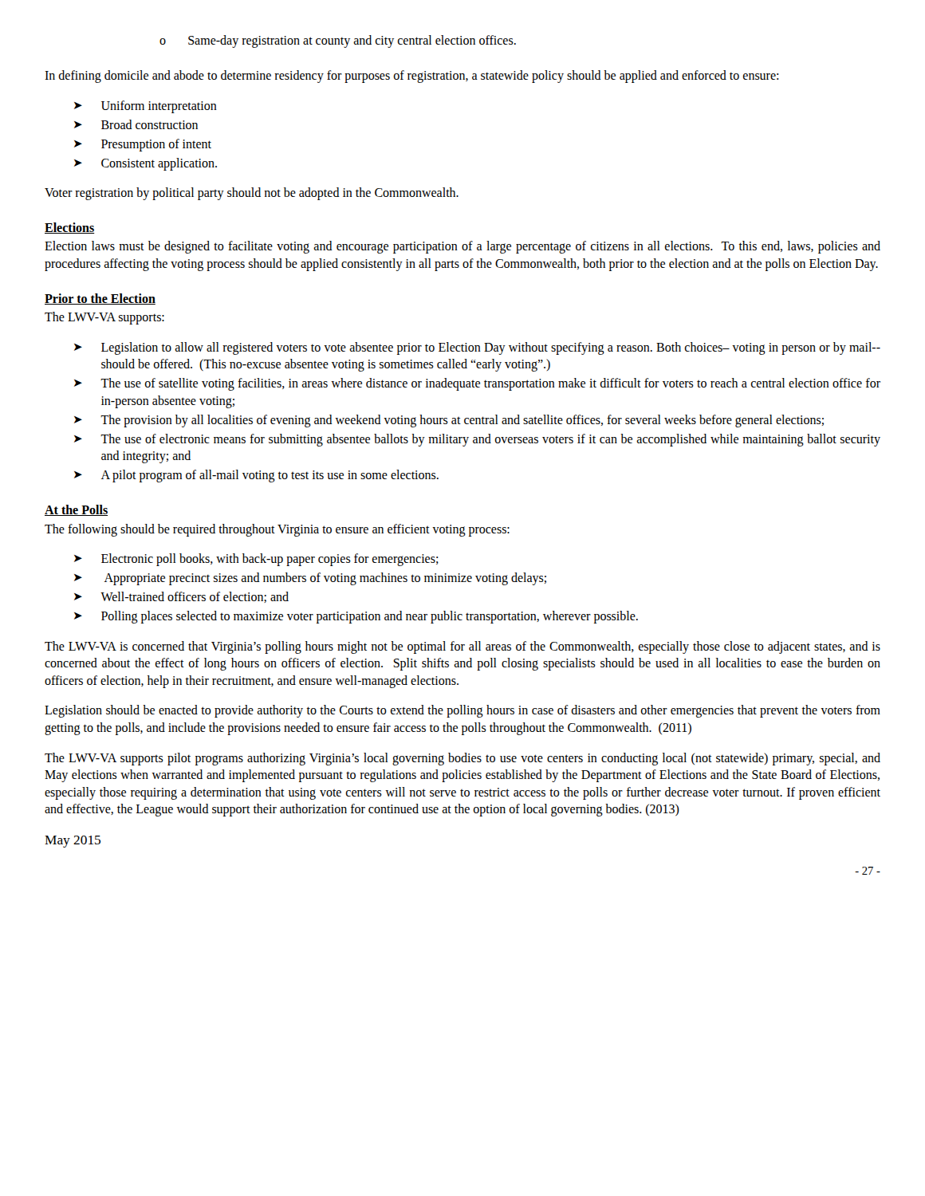Same-day registration at county and city central election offices.
In defining domicile and abode to determine residency for purposes of registration, a statewide policy should be applied and enforced to ensure:
Uniform interpretation
Broad construction
Presumption of intent
Consistent application.
Voter registration by political party should not be adopted in the Commonwealth.
Elections
Election laws must be designed to facilitate voting and encourage participation of a large percentage of citizens in all elections. To this end, laws, policies and procedures affecting the voting process should be applied consistently in all parts of the Commonwealth, both prior to the election and at the polls on Election Day.
Prior to the Election
The LWV-VA supports:
Legislation to allow all registered voters to vote absentee prior to Election Day without specifying a reason. Both choices– voting in person or by mail-- should be offered. (This no-excuse absentee voting is sometimes called “early voting”.)
The use of satellite voting facilities, in areas where distance or inadequate transportation make it difficult for voters to reach a central election office for in-person absentee voting;
The provision by all localities of evening and weekend voting hours at central and satellite offices, for several weeks before general elections;
The use of electronic means for submitting absentee ballots by military and overseas voters if it can be accomplished while maintaining ballot security and integrity; and
A pilot program of all-mail voting to test its use in some elections.
At the Polls
The following should be required throughout Virginia to ensure an efficient voting process:
Electronic poll books, with back-up paper copies for emergencies;
Appropriate precinct sizes and numbers of voting machines to minimize voting delays;
Well-trained officers of election; and
Polling places selected to maximize voter participation and near public transportation, wherever possible.
The LWV-VA is concerned that Virginia’s polling hours might not be optimal for all areas of the Commonwealth, especially those close to adjacent states, and is concerned about the effect of long hours on officers of election. Split shifts and poll closing specialists should be used in all localities to ease the burden on officers of election, help in their recruitment, and ensure well-managed elections.
Legislation should be enacted to provide authority to the Courts to extend the polling hours in case of disasters and other emergencies that prevent the voters from getting to the polls, and include the provisions needed to ensure fair access to the polls throughout the Commonwealth. (2011)
The LWV-VA supports pilot programs authorizing Virginia’s local governing bodies to use vote centers in conducting local (not statewide) primary, special, and May elections when warranted and implemented pursuant to regulations and policies established by the Department of Elections and the State Board of Elections, especially those requiring a determination that using vote centers will not serve to restrict access to the polls or further decrease voter turnout. If proven efficient and effective, the League would support their authorization for continued use at the option of local governing bodies. (2013)
May 2015
- 27 -